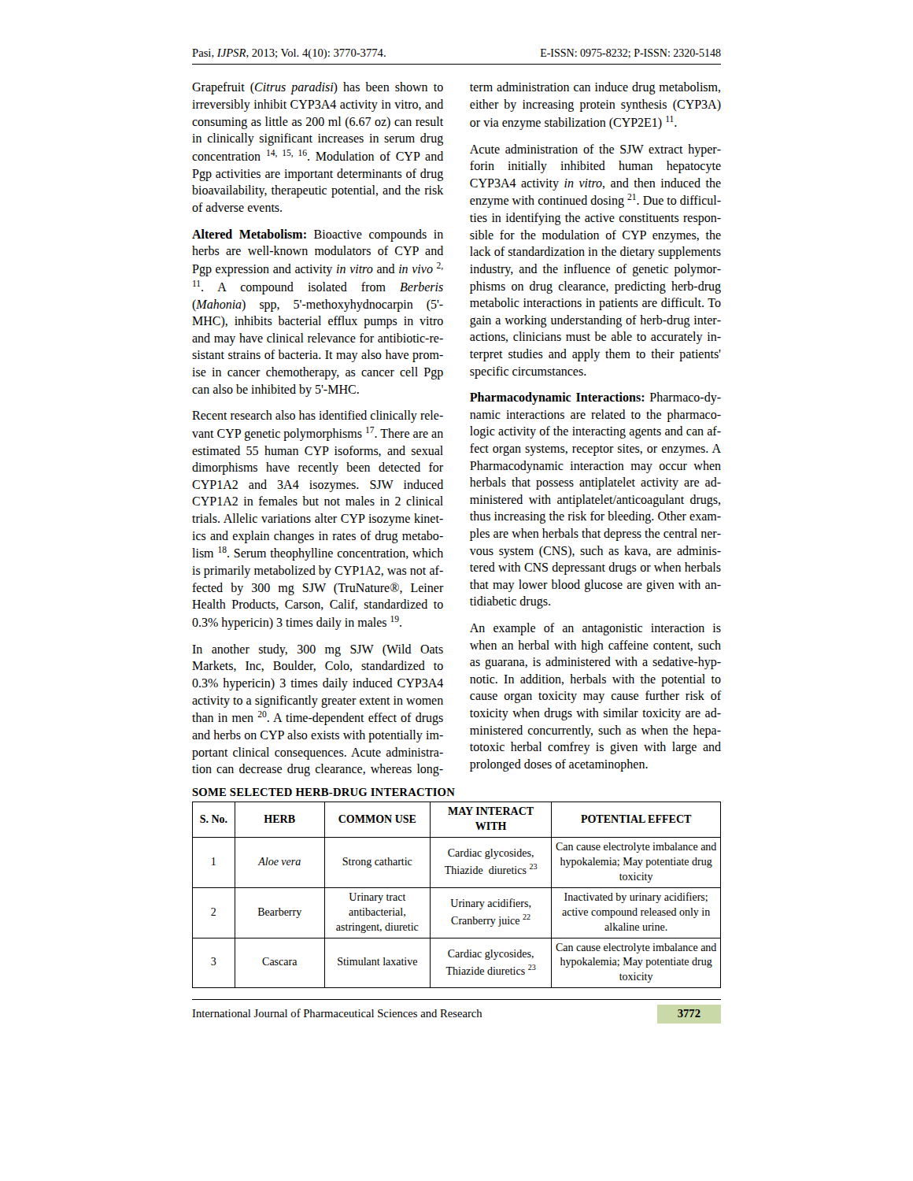Pasi, IJPSR, 2013; Vol. 4(10): 3770-3774.
E-ISSN: 0975-8232; P-ISSN: 2320-5148
Grapefruit (Citrus paradisi) has been shown to irreversibly inhibit CYP3A4 activity in vitro, and consuming as little as 200 ml (6.67 oz) can result in clinically significant increases in serum drug concentration 14, 15, 16. Modulation of CYP and Pgp activities are important determinants of drug bioavailability, therapeutic potential, and the risk of adverse events.
Altered Metabolism: Bioactive compounds in herbs are well-known modulators of CYP and Pgp expression and activity in vitro and in vivo 2, 11. A compound isolated from Berberis (Mahonia) spp, 5'-methoxyhydnocarpin (5'-MHC), inhibits bacterial efflux pumps in vitro and may have clinical relevance for antibiotic-resistant strains of bacteria. It may also have promise in cancer chemotherapy, as cancer cell Pgp can also be inhibited by 5'-MHC.
Recent research also has identified clinically relevant CYP genetic polymorphisms 17. There are an estimated 55 human CYP isoforms, and sexual dimorphisms have recently been detected for CYP1A2 and 3A4 isozymes. SJW induced CYP1A2 in females but not males in 2 clinical trials. Allelic variations alter CYP isozyme kinetics and explain changes in rates of drug metabolism 18. Serum theophylline concentration, which is primarily metabolized by CYP1A2, was not affected by 300 mg SJW (TruNature®, Leiner Health Products, Carson, Calif, standardized to 0.3% hypericin) 3 times daily in males 19.
In another study, 300 mg SJW (Wild Oats Markets, Inc, Boulder, Colo, standardized to 0.3% hypericin) 3 times daily induced CYP3A4 activity to a significantly greater extent in women than in men 20. A time-dependent effect of drugs and herbs on CYP also exists with potentially important clinical consequences. Acute administration can decrease drug clearance, whereas long-term administration can induce drug metabolism, either by increasing protein synthesis (CYP3A) or via enzyme stabilization (CYP2E1) 11.
Acute administration of the SJW extract hyperforin initially inhibited human hepatocyte CYP3A4 activity in vitro, and then induced the enzyme with continued dosing 21. Due to difficulties in identifying the active constituents responsible for the modulation of CYP enzymes, the lack of standardization in the dietary supplements industry, and the influence of genetic polymorphisms on drug clearance, predicting herb-drug metabolic interactions in patients are difficult. To gain a working understanding of herb-drug interactions, clinicians must be able to accurately interpret studies and apply them to their patients' specific circumstances.
Pharmacodynamic Interactions: Pharmaco-dynamic interactions are related to the pharmacologic activity of the interacting agents and can affect organ systems, receptor sites, or enzymes. A Pharmacodynamic interaction may occur when herbals that possess antiplatelet activity are administered with antiplatelet/anticoagulant drugs, thus increasing the risk for bleeding. Other examples are when herbals that depress the central nervous system (CNS), such as kava, are administered with CNS depressant drugs or when herbals that may lower blood glucose are given with antidiabetic drugs.
An example of an antagonistic interaction is when an herbal with high caffeine content, such as guarana, is administered with a sedative-hypnotic. In addition, herbals with the potential to cause organ toxicity may cause further risk of toxicity when drugs with similar toxicity are administered concurrently, such as when the hepatotoxic herbal comfrey is given with large and prolonged doses of acetaminophen.
SOME SELECTED HERB-DRUG INTERACTION
| S. No. | HERB | COMMON USE | MAY INTERACT WITH | POTENTIAL EFFECT |
| --- | --- | --- | --- | --- |
| 1 | Aloe vera | Strong cathartic | Cardiac glycosides, Thiazide diuretics 23 | Can cause electrolyte imbalance and hypokalemia; May potentiate drug toxicity |
| 2 | Bearberry | Urinary tract antibacterial, astringent, diuretic | Urinary acidifiers, Cranberry juice 22 | Inactivated by urinary acidifiers; active compound released only in alkaline urine. |
| 3 | Cascara | Stimulant laxative | Cardiac glycosides, Thiazide diuretics 23 | Can cause electrolyte imbalance and hypokalemia; May potentiate drug toxicity |
International Journal of Pharmaceutical Sciences and Research
3772